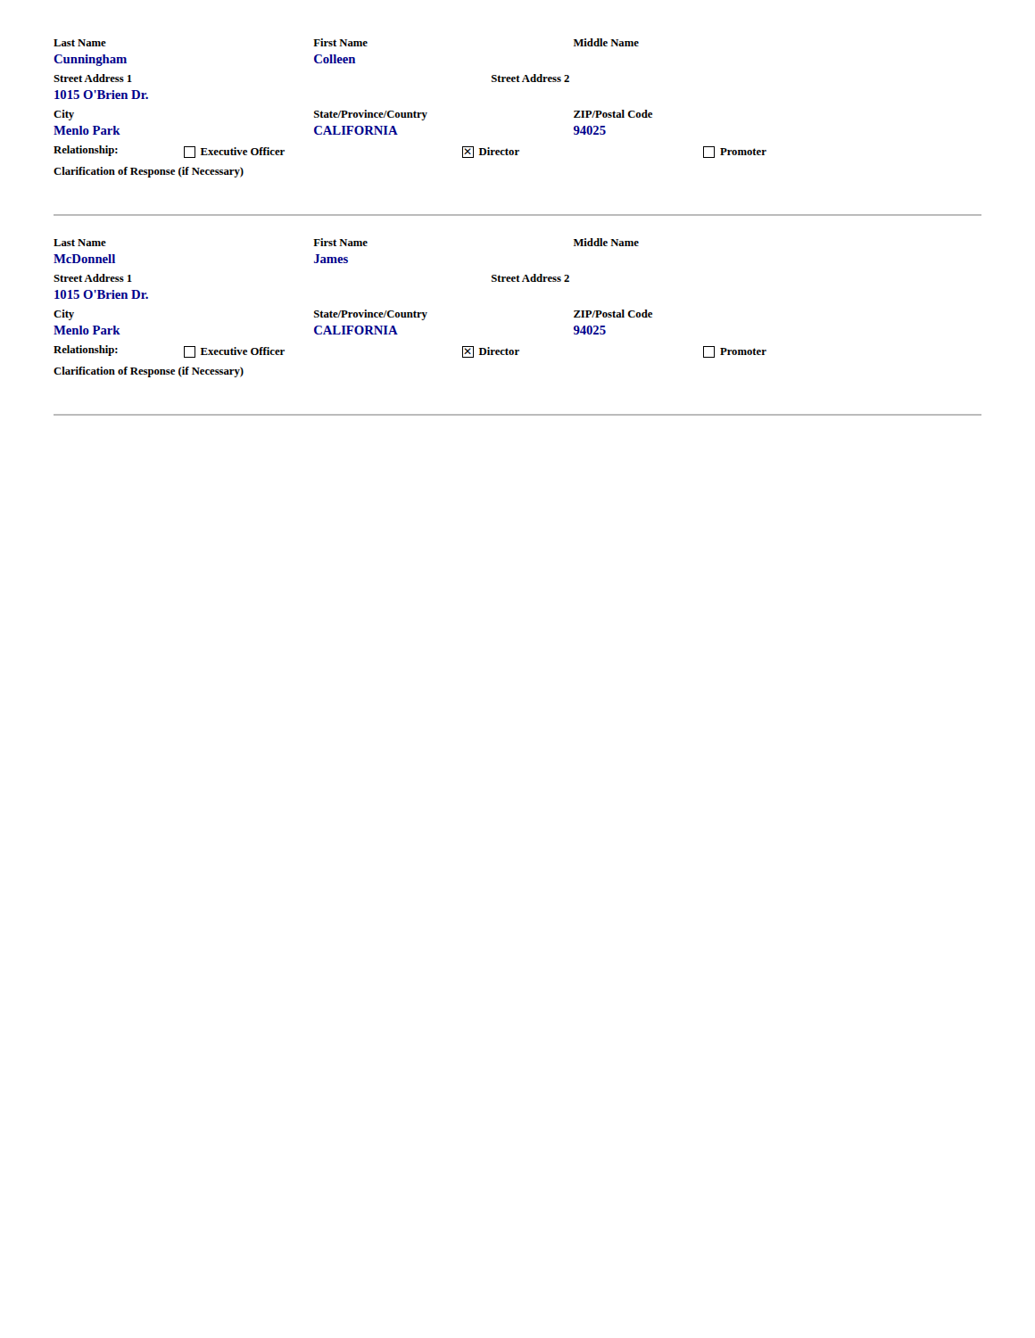| Last Name | First Name | Middle Name |
| Cunningham | Colleen | |
| Street Address 1 | Street Address 2 | |
| 1015 O'Brien Dr. | | |
| City | State/Province/Country | ZIP/Postal Code |
| Menlo Park | CALIFORNIA | 94025 |
| Relationship: | Executive Officer | ✕ Director | Promoter |
Clarification of Response (if Necessary)
| Last Name | First Name | Middle Name |
| McDonnell | James | |
| Street Address 1 | Street Address 2 | |
| 1015 O'Brien Dr. | | |
| City | State/Province/Country | ZIP/Postal Code |
| Menlo Park | CALIFORNIA | 94025 |
| Relationship: | Executive Officer | ✕ Director | Promoter |
Clarification of Response (if Necessary)